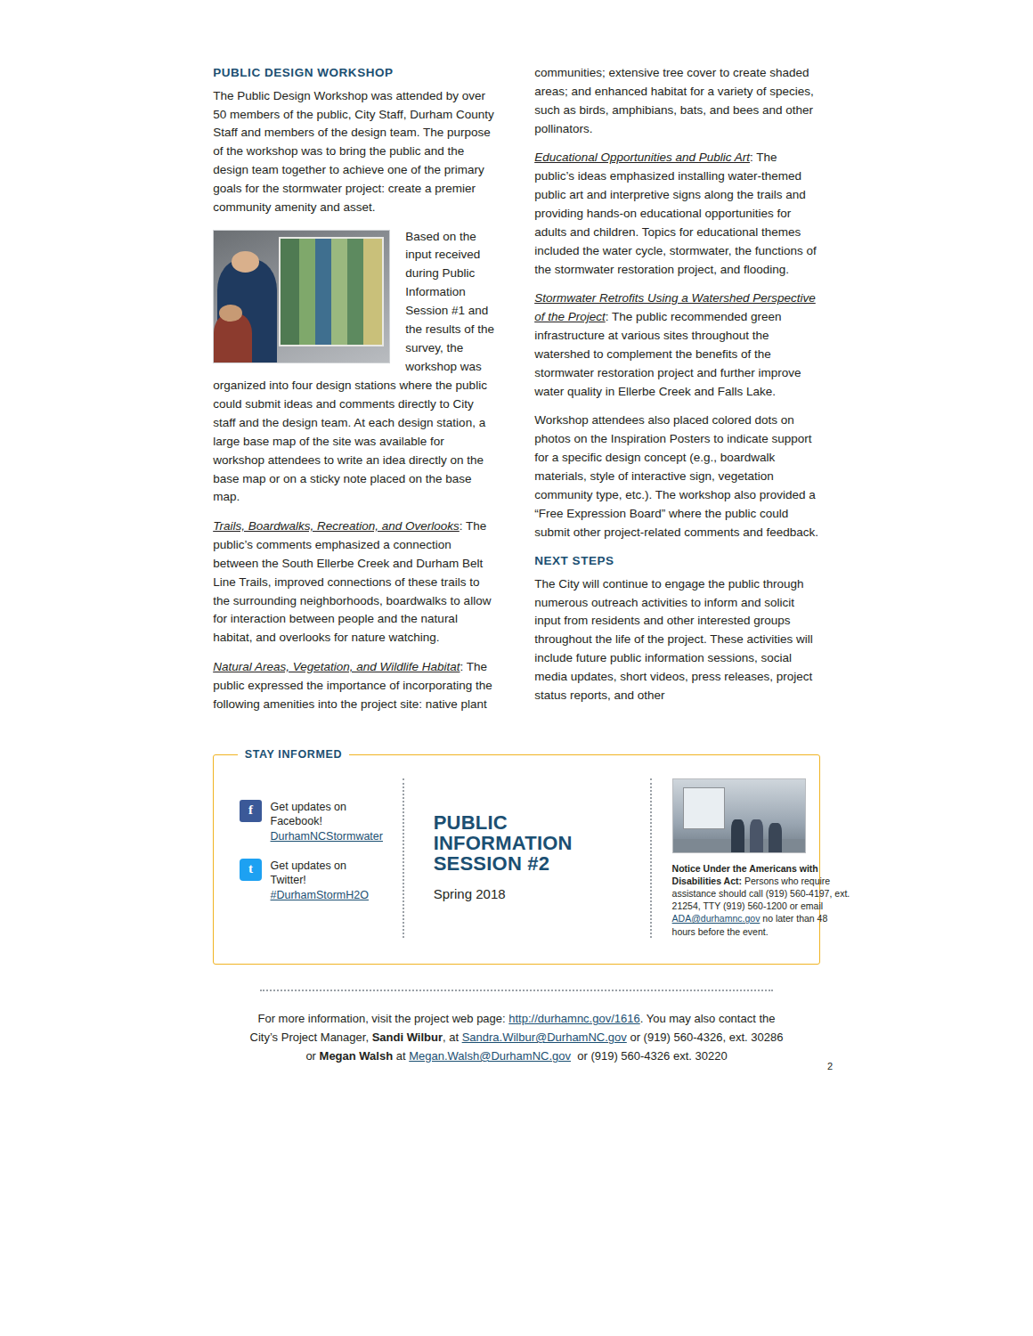Public Design Workshop
The Public Design Workshop was attended by over 50 members of the public, City Staff, Durham County Staff and members of the design team. The purpose of the workshop was to bring the public and the design team together to achieve one of the primary goals for the stormwater project: create a premier community amenity and asset.
Based on the input received during Public Information Session #1 and the results of the survey, the workshop was organized into four design stations where the public could submit ideas and comments directly to City staff and the design team. At each design station, a large base map of the site was available for workshop attendees to write an idea directly on the base map or on a sticky note placed on the base map.
Trails, Boardwalks, Recreation, and Overlooks: The public’s comments emphasized a connection between the South Ellerbe Creek and Durham Belt Line Trails, improved connections of these trails to the surrounding neighborhoods, boardwalks to allow for interaction between people and the natural habitat, and overlooks for nature watching.
Natural Areas, Vegetation, and Wildlife Habitat: The public expressed the importance of incorporating the following amenities into the project site: native plant
communities; extensive tree cover to create shaded areas; and enhanced habitat for a variety of species, such as birds, amphibians, bats, and bees and other pollinators.
Educational Opportunities and Public Art: The public’s ideas emphasized installing water-themed public art and interpretive signs along the trails and providing hands-on educational opportunities for adults and children. Topics for educational themes included the water cycle, stormwater, the functions of the stormwater restoration project, and flooding.
Stormwater Retrofits Using a Watershed Perspective of the Project: The public recommended green infrastructure at various sites throughout the watershed to complement the benefits of the stormwater restoration project and further improve water quality in Ellerbe Creek and Falls Lake.
Workshop attendees also placed colored dots on photos on the Inspiration Posters to indicate support for a specific design concept (e.g., boardwalk materials, style of interactive sign, vegetation community type, etc.). The workshop also provided a “Free Expression Board” where the public could submit other project-related comments and feedback.
Next Steps
The City will continue to engage the public through numerous outreach activities to inform and solicit input from residents and other interested groups throughout the life of the project. These activities will include future public information sessions, social media updates, short videos, press releases, project status reports, and other
Stay Informed
f
Get updates on Facebook!
DurhamNCStormwater
t
Get updates on Twitter!
#DurhamStormH2O
PUBLIC
INFORMATION
SESSION #2
Spring 2018
Notice Under the Americans with Disabilities Act: Persons who require assistance should call (919) 560-4197, ext. 21254, TTY (919) 560-1200 or email ADA@durhamnc.gov no later than 48 hours before the event.
For more information, visit the project web page: http://durhamnc.gov/1616. You may also contact the
City’s Project Manager, Sandi Wilbur, at Sandra.Wilbur@DurhamNC.gov or (919) 560-4326, ext. 30286
or Megan Walsh at Megan.Walsh@DurhamNC.gov or (919) 560-4326 ext. 30220
2